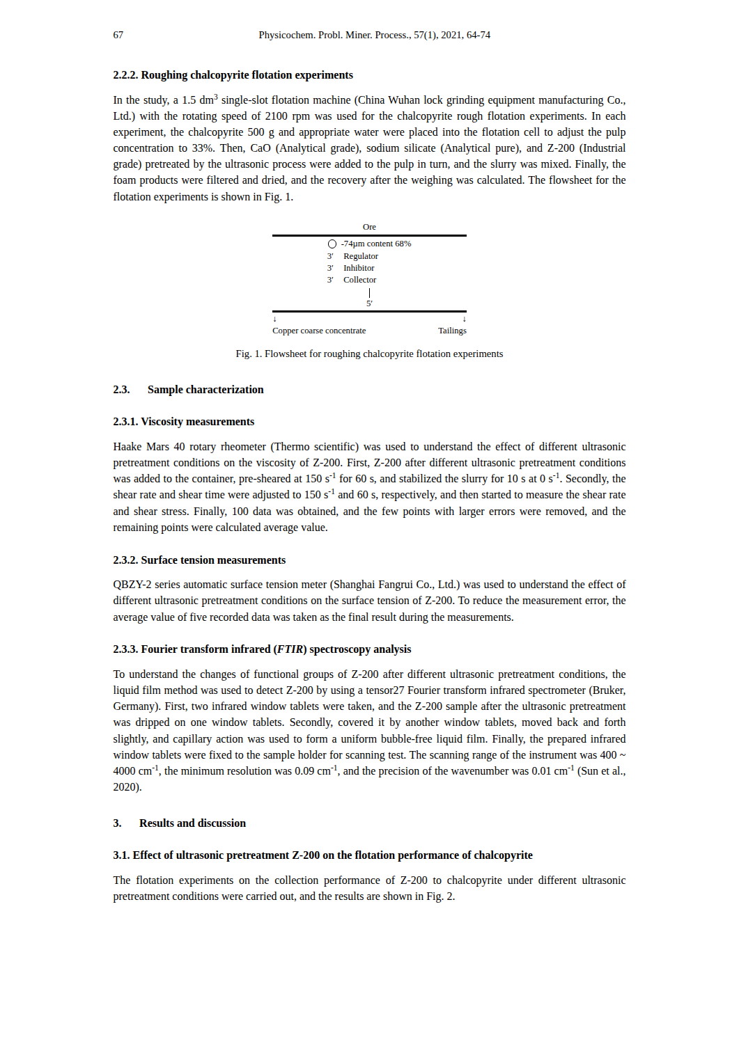67 Physicochem. Probl. Miner. Process., 57(1), 2021, 64-74
2.2.2. Roughing chalcopyrite flotation experiments
In the study, a 1.5 dm3 single-slot flotation machine (China Wuhan lock grinding equipment manufacturing Co., Ltd.) with the rotating speed of 2100 rpm was used for the chalcopyrite rough flotation experiments. In each experiment, the chalcopyrite 500 g and appropriate water were placed into the flotation cell to adjust the pulp concentration to 33%. Then, CaO (Analytical grade), sodium silicate (Analytical pure), and Z-200 (Industrial grade) pretreated by the ultrasonic process were added to the pulp in turn, and the slurry was mixed. Finally, the foam products were filtered and dried, and the recovery after the weighing was calculated. The flowsheet for the flotation experiments is shown in Fig. 1.
Ore
-74µm content 68%
3′ Regulator
3′ Inhibitor
3′ Collector
5′
↓ ↓
Copper coarse concentrate Tailings
Fig. 1. Flowsheet for roughing chalcopyrite flotation experiments
2.3. Sample characterization
2.3.1. Viscosity measurements
Haake Mars 40 rotary rheometer (Thermo scientific) was used to understand the effect of different ultrasonic pretreatment conditions on the viscosity of Z-200. First, Z-200 after different ultrasonic pretreatment conditions was added to the container, pre-sheared at 150 s-1 for 60 s, and stabilized the slurry for 10 s at 0 s-1. Secondly, the shear rate and shear time were adjusted to 150 s-1 and 60 s, respectively, and then started to measure the shear rate and shear stress. Finally, 100 data was obtained, and the few points with larger errors were removed, and the remaining points were calculated average value.
2.3.2. Surface tension measurements
QBZY-2 series automatic surface tension meter (Shanghai Fangrui Co., Ltd.) was used to understand the effect of different ultrasonic pretreatment conditions on the surface tension of Z-200. To reduce the measurement error, the average value of five recorded data was taken as the final result during the measurements.
2.3.3. Fourier transform infrared (FTIR) spectroscopy analysis
To understand the changes of functional groups of Z-200 after different ultrasonic pretreatment conditions, the liquid film method was used to detect Z-200 by using a tensor27 Fourier transform infrared spectrometer (Bruker, Germany). First, two infrared window tablets were taken, and the Z-200 sample after the ultrasonic pretreatment was dripped on one window tablets. Secondly, covered it by another window tablets, moved back and forth slightly, and capillary action was used to form a uniform bubble-free liquid film. Finally, the prepared infrared window tablets were fixed to the sample holder for scanning test. The scanning range of the instrument was 400 ~ 4000 cm-1, the minimum resolution was 0.09 cm-1, and the precision of the wavenumber was 0.01 cm-1 (Sun et al., 2020).
3. Results and discussion
3.1. Effect of ultrasonic pretreatment Z-200 on the flotation performance of chalcopyrite
The flotation experiments on the collection performance of Z-200 to chalcopyrite under different ultrasonic pretreatment conditions were carried out, and the results are shown in Fig. 2.